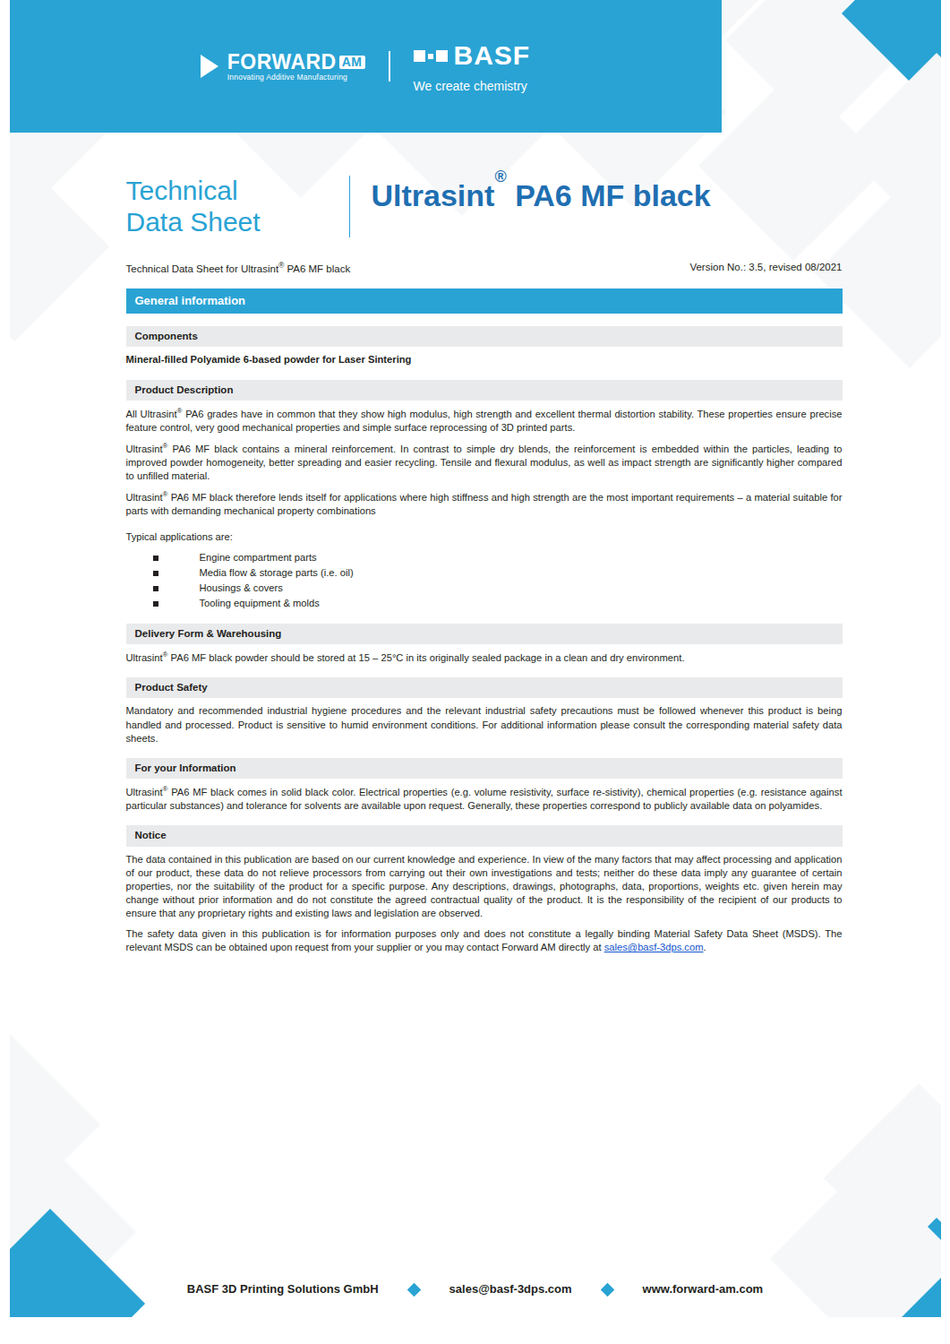FORWARDAM
Innovating Additive Manufacturing
BASF
We create chemistry
Technical
Data Sheet
Ultrasint® PA6 MF black
Technical Data Sheet for Ultrasint® PA6 MF black
Version No.: 3.5, revised 08/2021
General information
Components
Mineral-filled Polyamide 6-based powder for Laser Sintering
Product Description
All Ultrasint® PA6 grades have in common that they show high modulus, high strength and excellent thermal distortion stability. These properties ensure precise feature control, very good mechanical properties and simple surface reprocessing of 3D printed parts.
Ultrasint® PA6 MF black contains a mineral reinforcement. In contrast to simple dry blends, the reinforcement is embedded within the particles, leading to improved powder homogeneity, better spreading and easier recycling. Tensile and flexural modulus, as well as impact strength are significantly higher compared to unfilled material.
Ultrasint® PA6 MF black therefore lends itself for applications where high stiffness and high strength are the most important requirements – a material suitable for parts with demanding mechanical property combinations
Typical applications are:
Engine compartment parts
Media flow & storage parts (i.e. oil)
Housings & covers
Tooling equipment & molds
Delivery Form & Warehousing
Ultrasint® PA6 MF black powder should be stored at 15 – 25°C in its originally sealed package in a clean and dry environment.
Product Safety
Mandatory and recommended industrial hygiene procedures and the relevant industrial safety precautions must be followed whenever this product is being handled and processed. Product is sensitive to humid environment conditions. For additional information please consult the corresponding material safety data sheets.
For your Information
Ultrasint® PA6 MF black comes in solid black color. Electrical properties (e.g. volume resistivity, surface re-sistivity), chemical properties (e.g. resistance against particular substances) and tolerance for solvents are available upon request. Generally, these properties correspond to publicly available data on polyamides.
Notice
The data contained in this publication are based on our current knowledge and experience. In view of the many factors that may affect processing and application of our product, these data do not relieve processors from carrying out their own investigations and tests; neither do these data imply any guarantee of certain properties, nor the suitability of the product for a specific purpose. Any descriptions, drawings, photographs, data, proportions, weights etc. given herein may change without prior information and do not constitute the agreed contractual quality of the product. It is the responsibility of the recipient of our products to ensure that any proprietary rights and existing laws and legislation are observed.
The safety data given in this publication is for information purposes only and does not constitute a legally binding Material Safety Data Sheet (MSDS). The relevant MSDS can be obtained upon request from your supplier or you may contact Forward AM directly at sales@basf-3dps.com.
BASF 3D Printing Solutions GmbH sales@basf-3dps.com www.forward-am.com